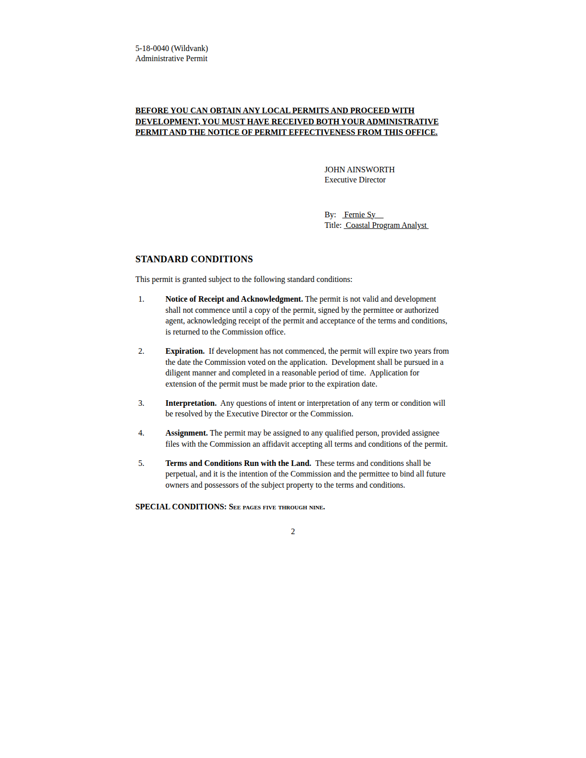5-18-0040 (Wildvank)
Administrative Permit
BEFORE YOU CAN OBTAIN ANY LOCAL PERMITS AND PROCEED WITH DEVELOPMENT, YOU MUST HAVE RECEIVED BOTH YOUR ADMINISTRATIVE PERMIT AND THE NOTICE OF PERMIT EFFECTIVENESS FROM THIS OFFICE.
JOHN AINSWORTH
Executive Director
By: Fernie Sy
Title: Coastal Program Analyst
STANDARD CONDITIONS
This permit is granted subject to the following standard conditions:
Notice of Receipt and Acknowledgment. The permit is not valid and development shall not commence until a copy of the permit, signed by the permittee or authorized agent, acknowledging receipt of the permit and acceptance of the terms and conditions, is returned to the Commission office.
Expiration. If development has not commenced, the permit will expire two years from the date the Commission voted on the application. Development shall be pursued in a diligent manner and completed in a reasonable period of time. Application for extension of the permit must be made prior to the expiration date.
Interpretation. Any questions of intent or interpretation of any term or condition will be resolved by the Executive Director or the Commission.
Assignment. The permit may be assigned to any qualified person, provided assignee files with the Commission an affidavit accepting all terms and conditions of the permit.
Terms and Conditions Run with the Land. These terms and conditions shall be perpetual, and it is the intention of the Commission and the permittee to bind all future owners and possessors of the subject property to the terms and conditions.
SPECIAL CONDITIONS: See pages five through nine.
2